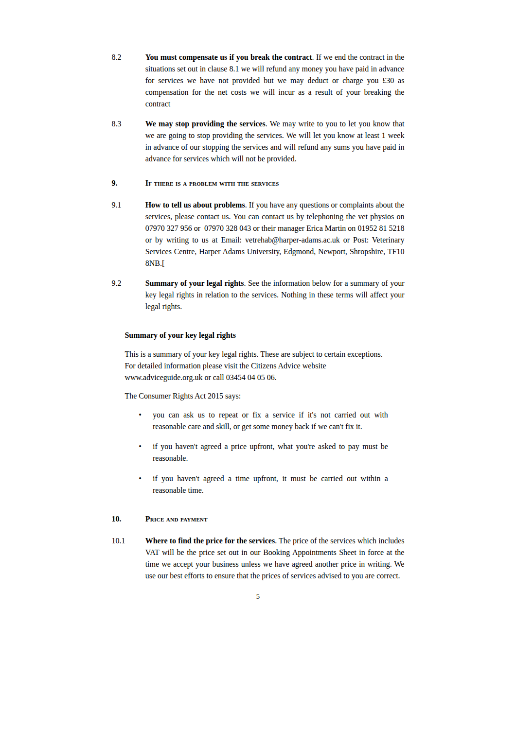8.2
You must compensate us if you break the contract. If we end the contract in the situations set out in clause 8.1 we will refund any money you have paid in advance for services we have not provided but we may deduct or charge you £30 as compensation for the net costs we will incur as a result of your breaking the contract
8.3
We may stop providing the services. We may write to you to let you know that we are going to stop providing the services. We will let you know at least 1 week in advance of our stopping the services and will refund any sums you have paid in advance for services which will not be provided.
9.
If there is a problem with the services
9.1
How to tell us about problems. If you have any questions or complaints about the services, please contact us. You can contact us by telephoning the vet physios on 07970 327 956 or 07970 328 043 or their manager Erica Martin on 01952 81 5218 or by writing to us at Email: vetrehab@harper-adams.ac.uk or Post: Veterinary Services Centre, Harper Adams University, Edgmond, Newport, Shropshire, TF10 8NB.[
9.2
Summary of your legal rights. See the information below for a summary of your key legal rights in relation to the services. Nothing in these terms will affect your legal rights.
Summary of your key legal rights
This is a summary of your key legal rights. These are subject to certain exceptions. For detailed information please visit the Citizens Advice website www.adviceguide.org.uk or call 03454 04 05 06.
The Consumer Rights Act 2015 says:
you can ask us to repeat or fix a service if it's not carried out with reasonable care and skill, or get some money back if we can't fix it.
if you haven't agreed a price upfront, what you're asked to pay must be reasonable.
if you haven't agreed a time upfront, it must be carried out within a reasonable time.
10.
Price and payment
10.1
Where to find the price for the services. The price of the services which includes VAT will be the price set out in our Booking Appointments Sheet in force at the time we accept your business unless we have agreed another price in writing. We use our best efforts to ensure that the prices of services advised to you are correct.
5